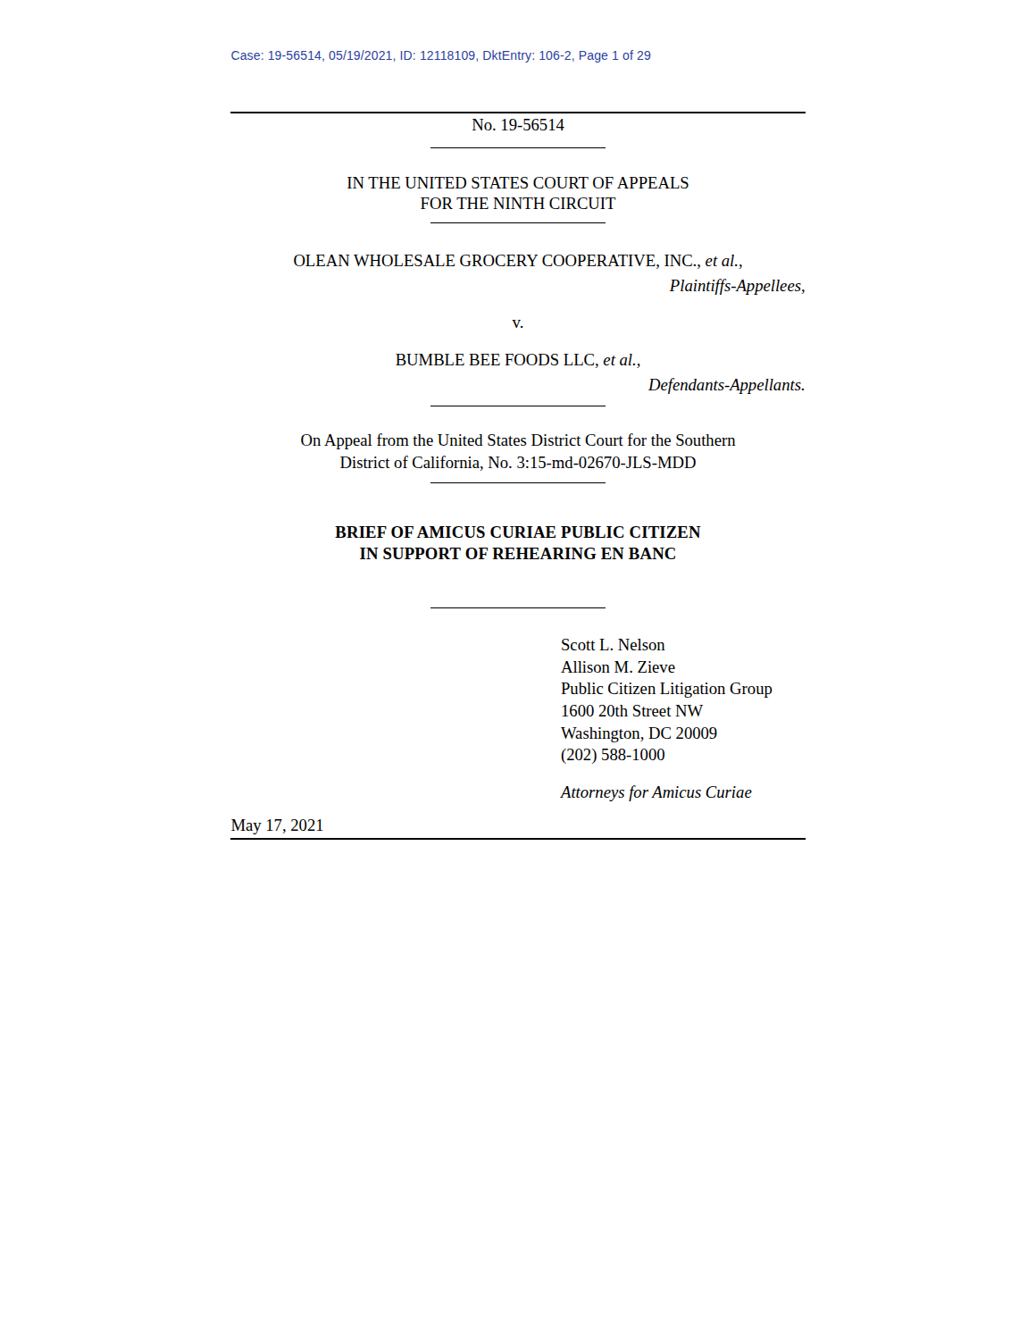Case: 19-56514, 05/19/2021, ID: 12118109, DktEntry: 106-2, Page 1 of 29
No. 19-56514
IN THE UNITED STATES COURT OF APPEALS
FOR THE NINTH CIRCUIT
OLEAN WHOLESALE GROCERY COOPERATIVE, INC., et al.,
Plaintiffs-Appellees,
v.
BUMBLE BEE FOODS LLC, et al.,
Defendants-Appellants.
On Appeal from the United States District Court for the Southern
District of California, No. 3:15-md-02670-JLS-MDD
BRIEF OF AMICUS CURIAE PUBLIC CITIZEN
IN SUPPORT OF REHEARING EN BANC
Scott L. Nelson
Allison M. Zieve
Public Citizen Litigation Group
1600 20th Street NW
Washington, DC 20009
(202) 588-1000
Attorneys for Amicus Curiae
May 17, 2021